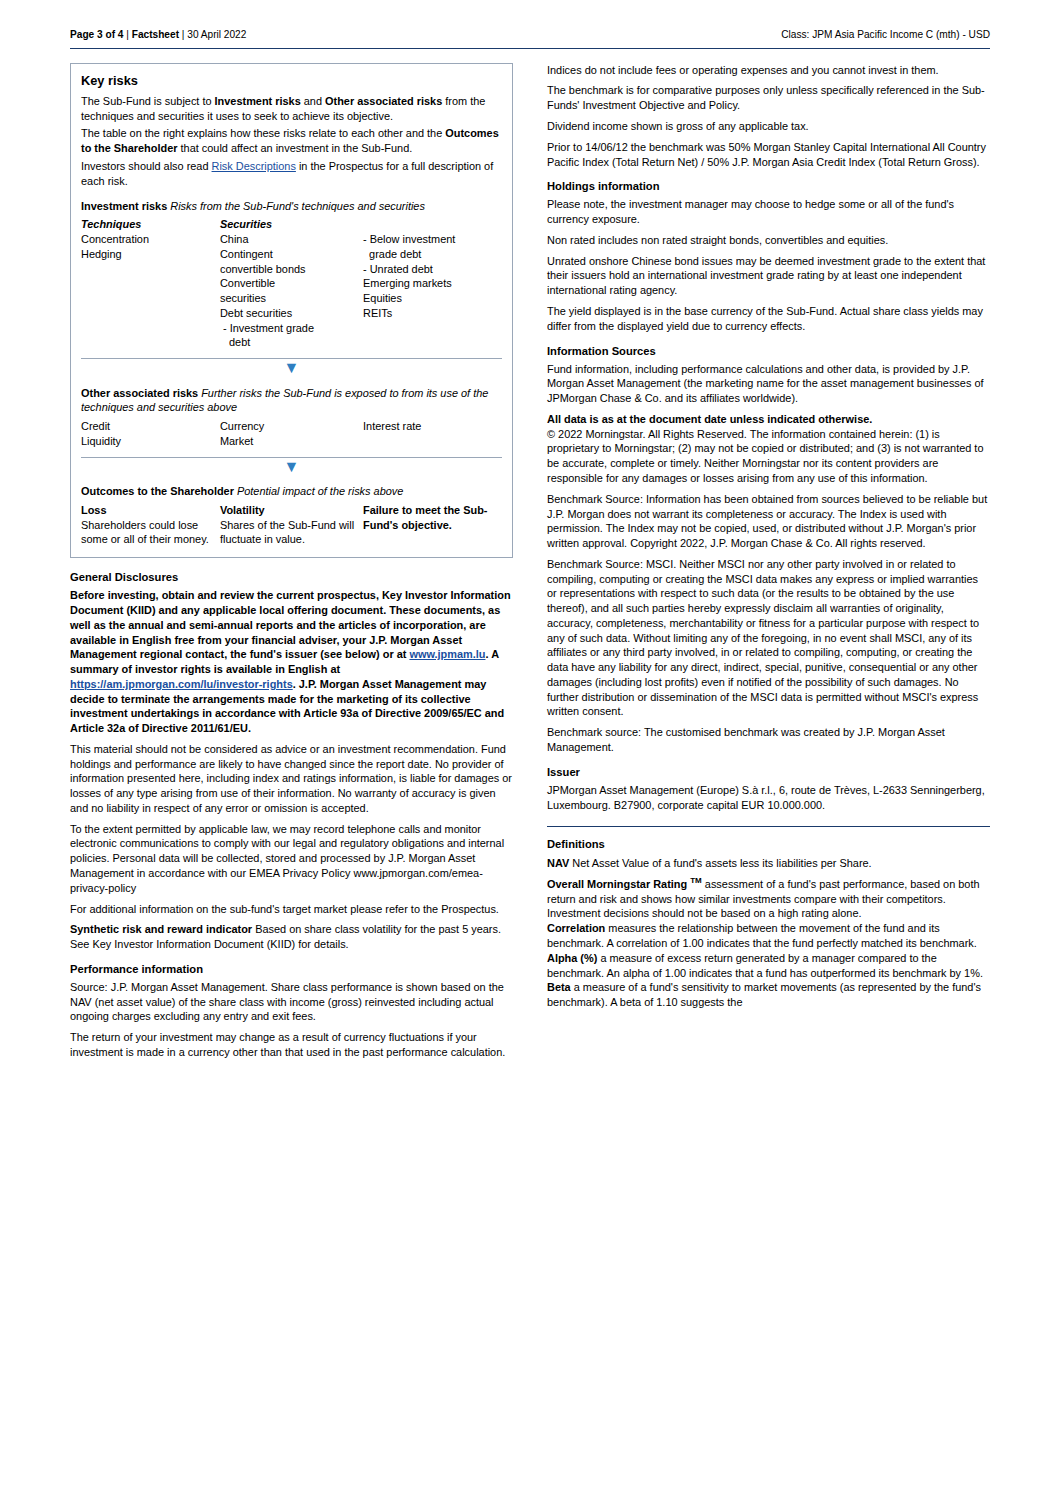Page 3 of 4 | Factsheet | 30 April 2022
Class: JPM Asia Pacific Income C (mth) - USD
Key risks
The Sub-Fund is subject to Investment risks and Other associated risks from the techniques and securities it uses to seek to achieve its objective.
The table on the right explains how these risks relate to each other and the Outcomes to the Shareholder that could affect an investment in the Sub-Fund.
Investors should also read Risk Descriptions in the Prospectus for a full description of each risk.
Investment risks Risks from the Sub-Fund's techniques and securities
| Techniques | Securities | |
| Concentration Hedging | China Contingent convertible bonds Convertible securities Debt securities - Investment grade debt | - Below investment grade debt - Unrated debt Emerging markets Equities REITs |
▼
Other associated risks Further risks the Sub-Fund is exposed to from its use of the techniques and securities above
| Credit Liquidity | Currency Market | Interest rate |
▼
Outcomes to the Shareholder Potential impact of the risks above
| Loss Shareholders could lose some or all of their money. | Volatility Shares of the Sub-Fund will fluctuate in value. | Failure to meet the Sub-Fund's objective. |
General Disclosures
Before investing, obtain and review the current prospectus, Key Investor Information Document (KIID) and any applicable local offering document. These documents, as well as the annual and semi-annual reports and the articles of incorporation, are available in English free from your financial adviser, your J.P. Morgan Asset Management regional contact, the fund's issuer (see below) or at www.jpmam.lu. A summary of investor rights is available in English at https://am.jpmorgan.com/lu/investor-rights. J.P. Morgan Asset Management may decide to terminate the arrangements made for the marketing of its collective investment undertakings in accordance with Article 93a of Directive 2009/65/EC and Article 32a of Directive 2011/61/EU.
This material should not be considered as advice or an investment recommendation. Fund holdings and performance are likely to have changed since the report date. No provider of information presented here, including index and ratings information, is liable for damages or losses of any type arising from use of their information. No warranty of accuracy is given and no liability in respect of any error or omission is accepted.
To the extent permitted by applicable law, we may record telephone calls and monitor electronic communications to comply with our legal and regulatory obligations and internal policies. Personal data will be collected, stored and processed by J.P. Morgan Asset Management in accordance with our EMEA Privacy Policy www.jpmorgan.com/emea-privacy-policy
For additional information on the sub-fund's target market please refer to the Prospectus.
Synthetic risk and reward indicator Based on share class volatility for the past 5 years. See Key Investor Information Document (KIID) for details.
Performance information
Source: J.P. Morgan Asset Management. Share class performance is shown based on the NAV (net asset value) of the share class with income (gross) reinvested including actual ongoing charges excluding any entry and exit fees.
The return of your investment may change as a result of currency fluctuations if your investment is made in a currency other than that used in the past performance calculation.
Indices do not include fees or operating expenses and you cannot invest in them.
The benchmark is for comparative purposes only unless specifically referenced in the Sub-Funds' Investment Objective and Policy.
Dividend income shown is gross of any applicable tax.
Prior to 14/06/12 the benchmark was 50% Morgan Stanley Capital International All Country Pacific Index (Total Return Net) / 50% J.P. Morgan Asia Credit Index (Total Return Gross).
Holdings information
Please note, the investment manager may choose to hedge some or all of the fund's currency exposure.
Non rated includes non rated straight bonds, convertibles and equities.
Unrated onshore Chinese bond issues may be deemed investment grade to the extent that their issuers hold an international investment grade rating by at least one independent international rating agency.
The yield displayed is in the base currency of the Sub-Fund. Actual share class yields may differ from the displayed yield due to currency effects.
Information Sources
Fund information, including performance calculations and other data, is provided by J.P. Morgan Asset Management (the marketing name for the asset management businesses of JPMorgan Chase & Co. and its affiliates worldwide).
All data is as at the document date unless indicated otherwise.
© 2022 Morningstar. All Rights Reserved. The information contained herein: (1) is proprietary to Morningstar; (2) may not be copied or distributed; and (3) is not warranted to be accurate, complete or timely. Neither Morningstar nor its content providers are responsible for any damages or losses arising from any use of this information.
Benchmark Source: Information has been obtained from sources believed to be reliable but J.P. Morgan does not warrant its completeness or accuracy. The Index is used with permission. The Index may not be copied, used, or distributed without J.P. Morgan's prior written approval. Copyright 2022, J.P. Morgan Chase & Co. All rights reserved.
Benchmark Source: MSCI. Neither MSCI nor any other party involved in or related to compiling, computing or creating the MSCI data makes any express or implied warranties or representations with respect to such data (or the results to be obtained by the use thereof), and all such parties hereby expressly disclaim all warranties of originality, accuracy, completeness, merchantability or fitness for a particular purpose with respect to any of such data. Without limiting any of the foregoing, in no event shall MSCI, any of its affiliates or any third party involved, in or related to compiling, computing, or creating the data have any liability for any direct, indirect, special, punitive, consequential or any other damages (including lost profits) even if notified of the possibility of such damages. No further distribution or dissemination of the MSCI data is permitted without MSCI's express written consent.
Benchmark source: The customised benchmark was created by J.P. Morgan Asset Management.
Issuer
JPMorgan Asset Management (Europe) S.à r.l., 6, route de Trèves, L-2633 Senningerberg, Luxembourg. B27900, corporate capital EUR 10.000.000.
Definitions
NAV Net Asset Value of a fund's assets less its liabilities per Share.
Overall Morningstar Rating TM assessment of a fund's past performance, based on both return and risk and shows how similar investments compare with their competitors. Investment decisions should not be based on a high rating alone.
Correlation measures the relationship between the movement of the fund and its benchmark. A correlation of 1.00 indicates that the fund perfectly matched its benchmark.
Alpha (%) a measure of excess return generated by a manager compared to the benchmark. An alpha of 1.00 indicates that a fund has outperformed its benchmark by 1%.
Beta a measure of a fund's sensitivity to market movements (as represented by the fund's benchmark). A beta of 1.10 suggests the